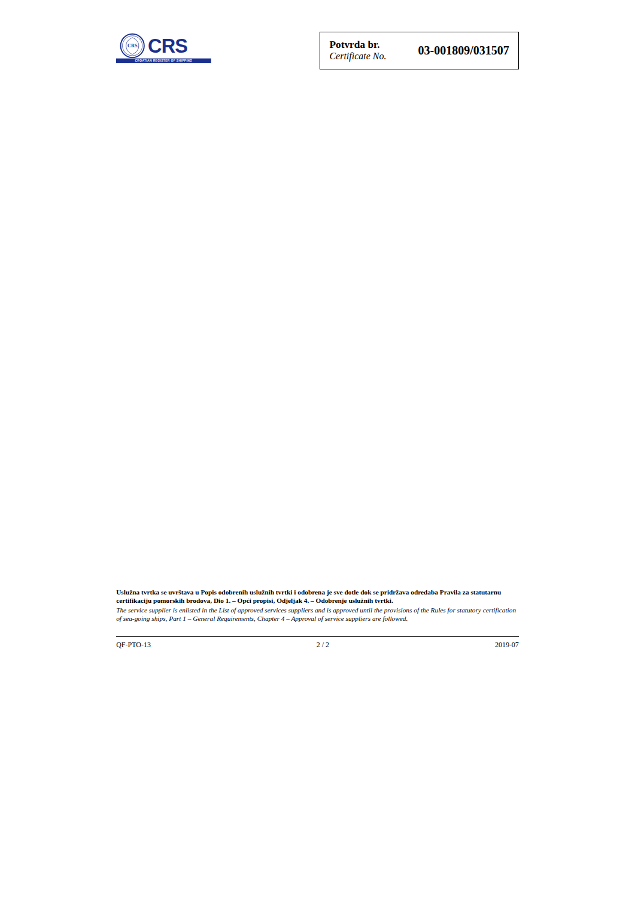CRS CRS CROATIAN REGISTER OF SHIPPING
Potvrda br.
Certificate No.
03-001809/031507
Uslužna tvrtka se uvrštava u Popis odobrenih uslužnih tvrtki i odobrena je sve dotle dok se pridržava odredaba Pravila za statutarnu certifikaciju pomorskih brodova, Dio 1. – Opći propisi, Odjeljak 4. – Odobrenje uslužnih tvrtki.
The service supplier is enlisted in the List of approved services suppliers and is approved until the provisions of the Rules for statutory certification of sea-going ships, Part 1 – General Requirements, Chapter 4 – Approval of service suppliers are followed.
QF-PTO-13
2 / 2
2019-07